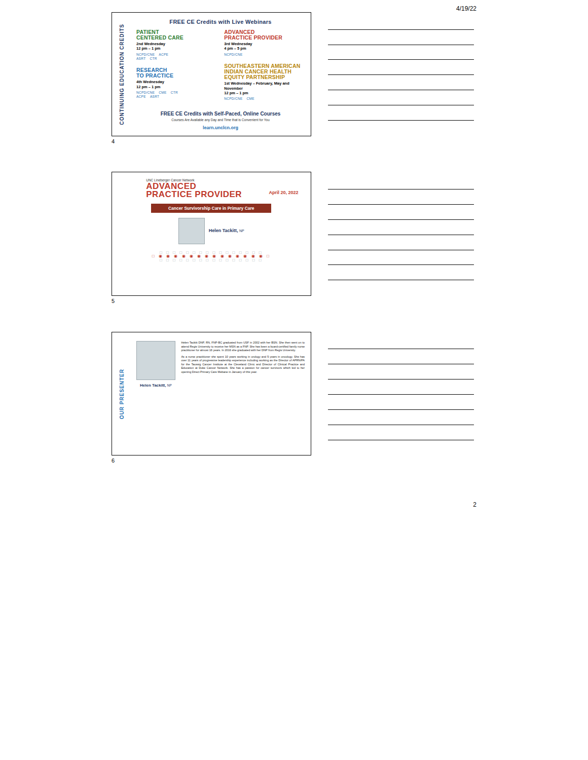4/19/22
CONTINUING EDUCATION CREDITS
FREE CE Credits with Live Webinars
PATIENT
CENTERED CARE
2nd Wednesday
12 pm – 1 pm
NCPD/CNE ACPE
ASRT CTR
RESEARCH
TO PRACTICE
4th Wednesday
12 pm – 1 pm
NCPD/CNE CME CTR
ACPE ASRT
ADVANCED
PRACTICE PROVIDER
3rd Wednesday
4 pm – 5 pm
NCPD/CNE
SOUTHEASTERN AMERICAN
INDIAN CANCER HEALTH
EQUITY PARTNERSHIP
1st Wednesday – February, May and November
12 pm – 1 pm
NCPD/CNE CME
FREE CE Credits with Self-Paced, Online Courses
Courses Are Available any Day and Time that is Convenient for You
learn.unclcn.org
4
UNC Lineberger Cancer Network
ADVANCED
PRACTICE PROVIDER
April 20, 2022
Cancer Survivorship Care in Primary Care
Helen Tackitt, NP
□ □ □ □ □ □ □ □ □ □ □ □ □ □ □ □
□ ◉ ◉ ◉ ◉ ◉ ◉ ◉ ◉ ◉ ◉ ◉ ◉ ◉ ◉ □
□ □ □ □ □ □ □ □ □ □ □ □ □ □ □ □
5
OUR PRESENTER
Helen Tackitt, NP
Helen Tackitt DNP, RN, FNP-BC graduated from USF in 2002 with her BSN. She then went on to attend Regis University to receive her MSN as a FNP. She has been a board-certified family nurse practitioner for almost 16 years. In 2016 she graduated with her DNP from Regis University.
As a nurse practitioner she spent 10 years working in urology and 5 years in oncology. She has over 11 years of progressive leadership experience including working as the Director of APRN/PA for the Taussig Cancer Institute at the Cleveland Clinic and Director of Clinical Practice and Education at Duke Cancer Network. She has a passion for cancer survivors which led to her opening Direct Primary Care Mebane in January of this year.
6
2